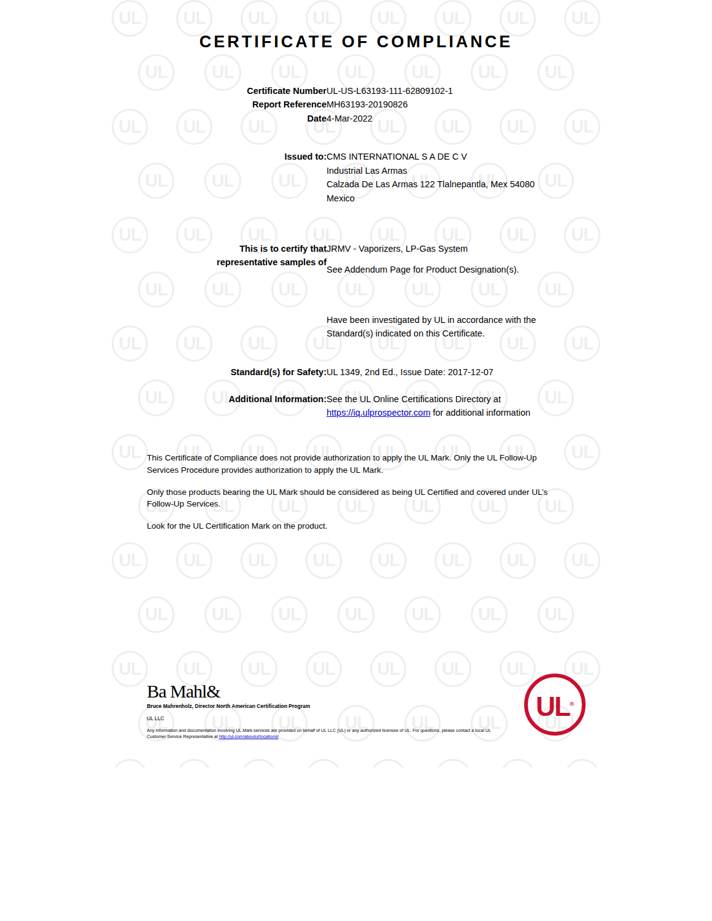UL
UL
UL
UL
UL
UL
UL
UL
UL
UL
UL
UL
UL
UL
UL
UL
UL
UL
UL
UL
UL
UL
UL
UL
UL
UL
UL
UL
UL
UL
UL
UL
UL
UL
UL
UL
UL
UL
UL
UL
UL
UL
UL
UL
UL
UL
UL
UL
UL
UL
UL
UL
UL
UL
UL
UL
UL
UL
UL
UL
UL
UL
UL
UL
UL
UL
UL
UL
UL
UL
UL
UL
UL
UL
UL
UL
UL
UL
UL
UL
UL
UL
UL
UL
UL
UL
UL
UL
UL
UL
UL
UL
UL
UL
UL
UL
UL
UL
UL
UL
UL
UL
UL
UL
UL
UL
UL
UL
UL
UL
UL
UL
UL
CERTIFICATE OF COMPLIANCE
| Certificate Number | UL-US-L63193-111-62809102-1 |
| Report Reference | MH63193-20190826 |
| Date | 4-Mar-2022 |
| Issued to: | CMS INTERNATIONAL S A DE C V Industrial Las Armas Calzada De Las Armas 122 Tlalnepantla, Mex 54080 Mexico |
| This is to certify that representative samples of | JRMV - Vaporizers, LP-Gas System See Addendum Page for Product Designation(s). |
| | Have been investigated by UL in accordance with the Standard(s) indicated on this Certificate. |
| Standard(s) for Safety: | UL 1349, 2nd Ed., Issue Date: 2017-12-07 |
| Additional Information: | See the UL Online Certifications Directory at https://iq.ulprospector.com for additional information |
This Certificate of Compliance does not provide authorization to apply the UL Mark. Only the UL Follow-Up Services Procedure provides authorization to apply the UL Mark.
Only those products bearing the UL Mark should be considered as being UL Certified and covered under UL’s Follow-Up Services.
Look for the UL Certification Mark on the product.
Ba Mahl&
Bruce Mahrenholz, Director North American Certification Program
UL LLC
Any information and documentation involving UL Mark services are provided on behalf of UL LLC (UL) or any authorized licensee of UL. For questions, please contact a local UL Customer Service Representative at http://ul.com/aboutul/locations/
UL®